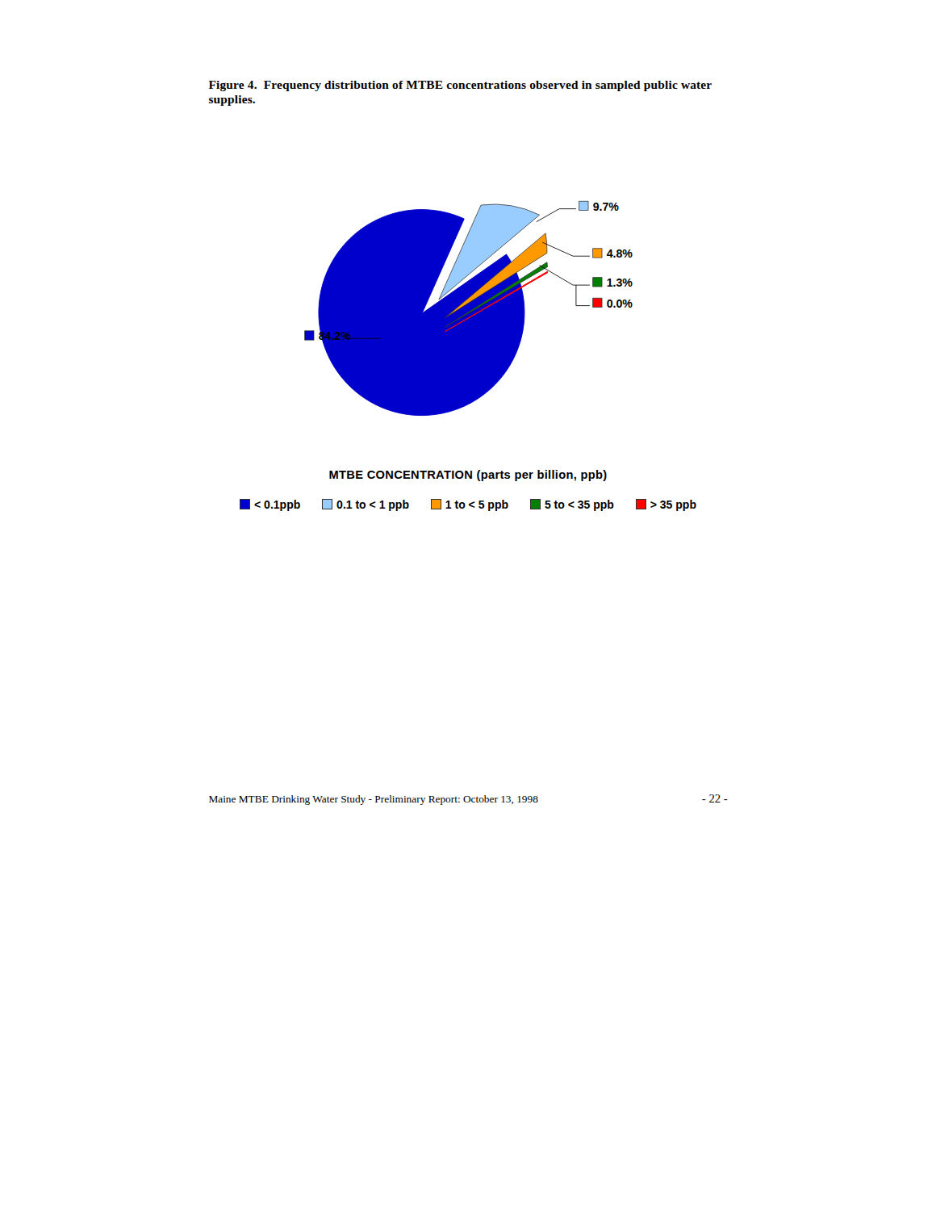Figure 4. Frequency distribution of MTBE concentrations observed in sampled public water supplies.
9.7% 4.8% 1.3% 0.0% 84.2%
MTBE CONCENTRATION (parts per billion, ppb)
< 0.1ppb 0.1 to < 1 ppb 1 to < 5 ppb 5 to < 35 ppb > 35 ppb
Maine MTBE Drinking Water Study - Preliminary Report: October 13, 1998
- 22 -